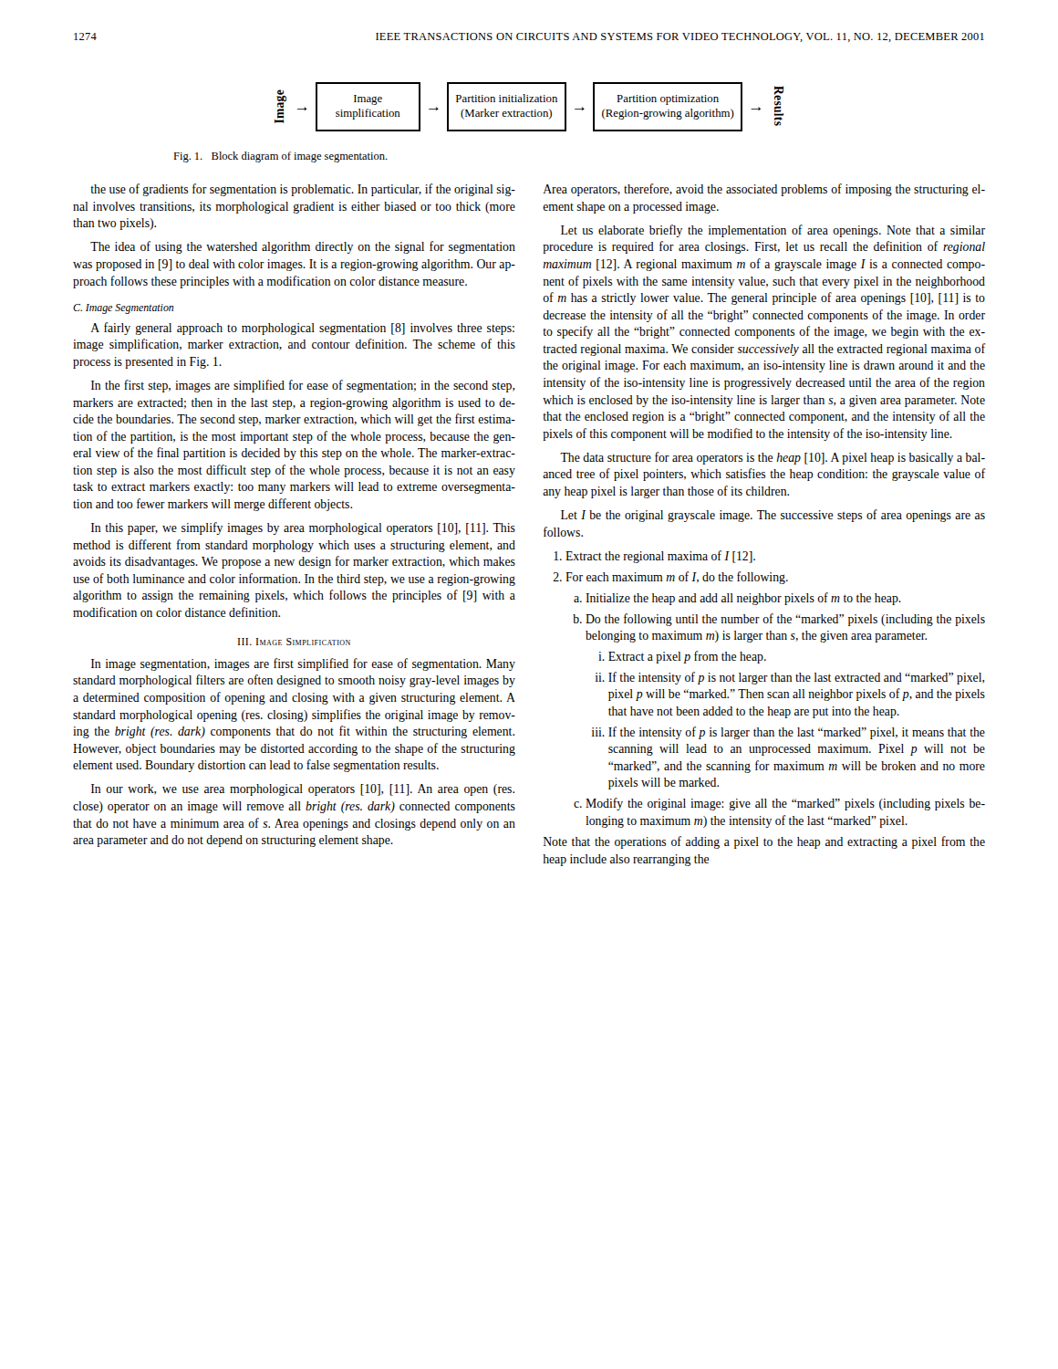1274
IEEE TRANSACTIONS ON CIRCUITS AND SYSTEMS FOR VIDEO TECHNOLOGY, VOL. 11, NO. 12, DECEMBER 2001
Image → Image
simplification → Partition initialization
(Marker extraction) → Partition optimization
(Region-growing algorithm) → Results
Fig. 1. Block diagram of image segmentation.
the use of gradients for segmentation is problematic. In particular, if the original signal involves transitions, its morphological gradient is either biased or too thick (more than two pixels).
The idea of using the watershed algorithm directly on the signal for segmentation was proposed in [9] to deal with color images. It is a region-growing algorithm. Our approach follows these principles with a modification on color distance measure.
C. Image Segmentation
A fairly general approach to morphological segmentation [8] involves three steps: image simplification, marker extraction, and contour definition. The scheme of this process is presented in Fig. 1.
In the first step, images are simplified for ease of segmentation; in the second step, markers are extracted; then in the last step, a region-growing algorithm is used to decide the boundaries. The second step, marker extraction, which will get the first estimation of the partition, is the most important step of the whole process, because the general view of the final partition is decided by this step on the whole. The marker-extraction step is also the most difficult step of the whole process, because it is not an easy task to extract markers exactly: too many markers will lead to extreme oversegmentation and too fewer markers will merge different objects.
In this paper, we simplify images by area morphological operators [10], [11]. This method is different from standard morphology which uses a structuring element, and avoids its disadvantages. We propose a new design for marker extraction, which makes use of both luminance and color information. In the third step, we use a region-growing algorithm to assign the remaining pixels, which follows the principles of [9] with a modification on color distance definition.
III. Image Simplification
In image segmentation, images are first simplified for ease of segmentation. Many standard morphological filters are often designed to smooth noisy gray-level images by a determined composition of opening and closing with a given structuring element. A standard morphological opening (res. closing) simplifies the original image by removing the bright (res. dark) components that do not fit within the structuring element. However, object boundaries may be distorted according to the shape of the structuring element used. Boundary distortion can lead to false segmentation results.
In our work, we use area morphological operators [10], [11]. An area open (res. close) operator on an image will remove all bright (res. dark) connected components that do not have a minimum area of s. Area openings and closings depend only on an area parameter and do not depend on structuring element shape.
Area operators, therefore, avoid the associated problems of imposing the structuring element shape on a processed image.
Let us elaborate briefly the implementation of area openings. Note that a similar procedure is required for area closings. First, let us recall the definition of regional maximum [12]. A regional maximum m of a grayscale image I is a connected component of pixels with the same intensity value, such that every pixel in the neighborhood of m has a strictly lower value. The general principle of area openings [10], [11] is to decrease the intensity of all the “bright” connected components of the image. In order to specify all the “bright” connected components of the image, we begin with the extracted regional maxima. We consider successively all the extracted regional maxima of the original image. For each maximum, an iso-intensity line is drawn around it and the intensity of the iso-intensity line is progressively decreased until the area of the region which is enclosed by the iso-intensity line is larger than s, a given area parameter. Note that the enclosed region is a “bright” connected component, and the intensity of all the pixels of this component will be modified to the intensity of the iso-intensity line.
The data structure for area operators is the heap [10]. A pixel heap is basically a balanced tree of pixel pointers, which satisfies the heap condition: the grayscale value of any heap pixel is larger than those of its children.
Let I be the original grayscale image. The successive steps of area openings are as follows.
Extract the regional maxima of I [12].
For each maximum m of I, do the following.
Initialize the heap and add all neighbor pixels of m to the heap.
Do the following until the number of the “marked” pixels (including the pixels belonging to maximum m) is larger than s, the given area parameter.
Extract a pixel p from the heap.
If the intensity of p is not larger than the last extracted and “marked” pixel, pixel p will be “marked.” Then scan all neighbor pixels of p, and the pixels that have not been added to the heap are put into the heap.
If the intensity of p is larger than the last “marked” pixel, it means that the scanning will lead to an unprocessed maximum. Pixel p will not be “marked”, and the scanning for maximum m will be broken and no more pixels will be marked.
Modify the original image: give all the “marked” pixels (including pixels belonging to maximum m) the intensity of the last “marked” pixel.
Note that the operations of adding a pixel to the heap and extracting a pixel from the heap include also rearranging the